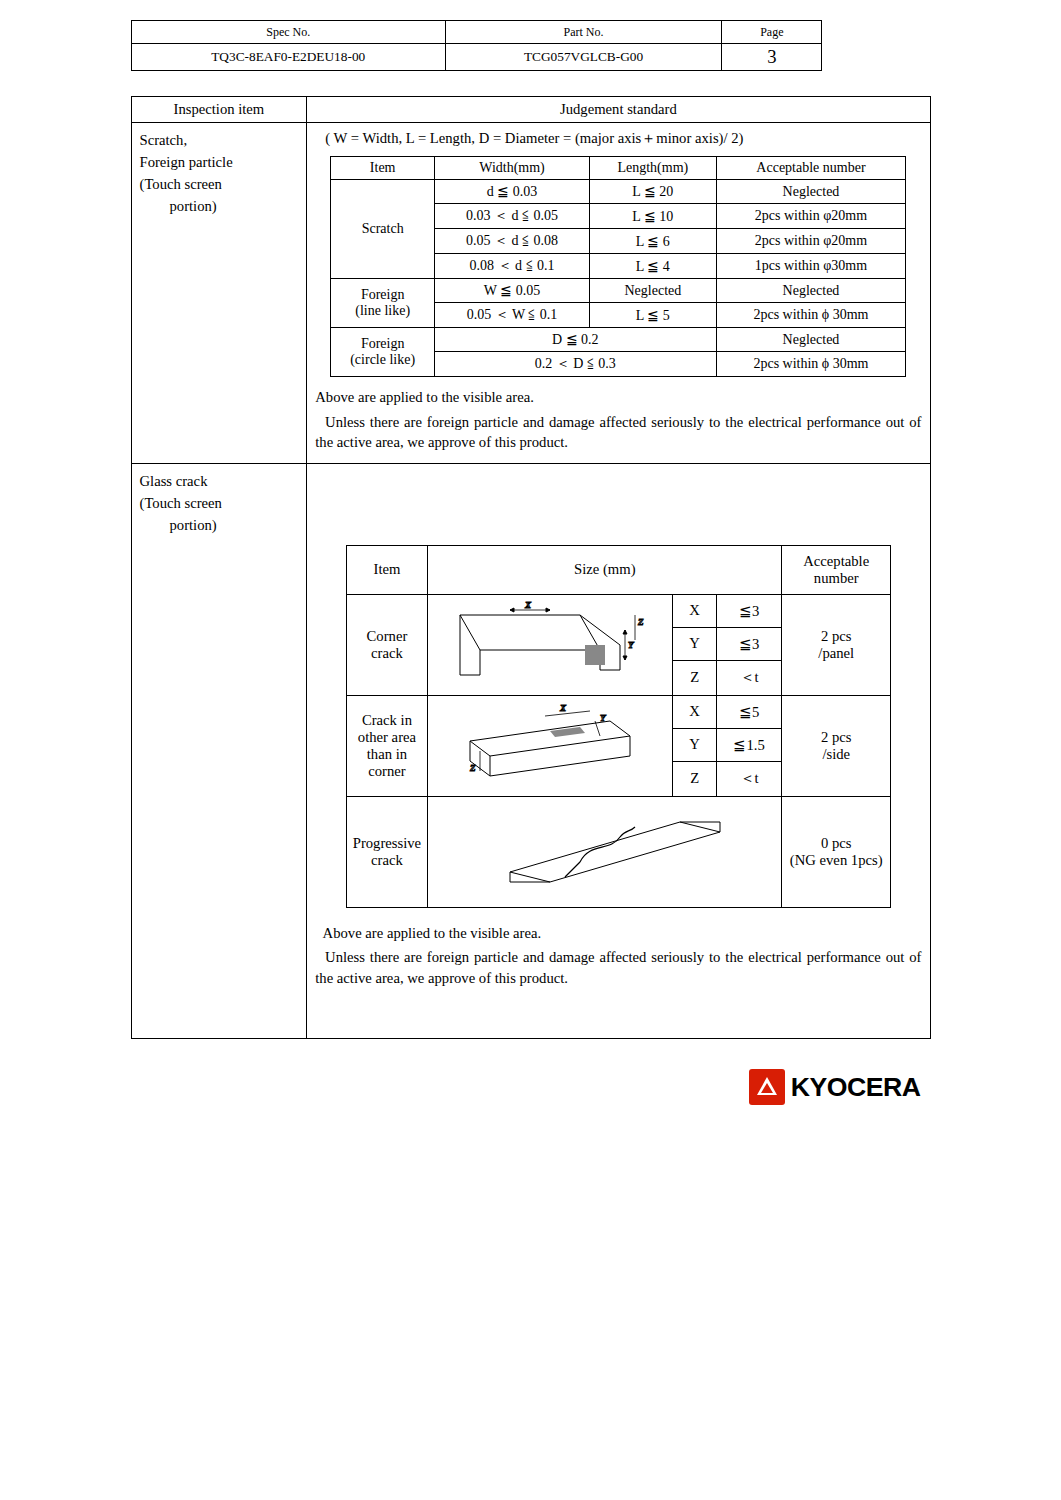| Spec No. | Part No. | Page | |
| TQ3C-8EAF0-E2DEU18-00 | TCG057VGLCB-G00 | 3 | |
| Inspection item | Judgement standard |
| --- | --- |
| Scratch, Foreign particle (Touch screen portion) | ( W = Width, L = Length, D = Diameter = (major axis＋minor axis)/ 2) / Item / Width(mm) / Length(mm) / Acceptable number / / Scratch / d ≦ 0.03 / L ≦ 20 / Neglected / / 0.03 ＜ d ≦ 0.05 / L ≦ 10 / 2pcs within φ20mm / / 0.05 ＜ d ≦ 0.08 / L ≦ 6 / 2pcs within φ20mm / / 0.08 ＜ d ≦ 0.1 / L ≦ 4 / 1pcs within φ30mm / / Foreign (line like) / W ≦ 0.05 / Neglected / Neglected / / 0.05 ＜ W ≦ 0.1 / L ≦ 5 / 2pcs within ϕ 30mm / / Foreign (circle like) / D ≦ 0.2 / Neglected / / 0.2 ＜ D ≦ 0.3 / 2pcs within ϕ 30mm / Above are applied to the visible area. Unless there are foreign particle and damage affected seriously to the electrical performance out of the active area, we approve of this product. |
| Glass crack (Touch screen portion) | / Item / Size (mm) / Acceptable number / / Corner crack / X Y Z / X / ≦3 / 2 pcs /panel / / Y / ≦3 / / Z / ＜t / / Crack in other area than in corner / X Y Z / X / ≦5 / 2 pcs /side / / Y / ≦1.5 / / Z / ＜t / / Progressive crack / / 0 pcs (NG even 1pcs) / Above are applied to the visible area. Unless there are foreign particle and damage affected seriously to the electrical performance out of the active area, we approve of this product. |
KYOCERA